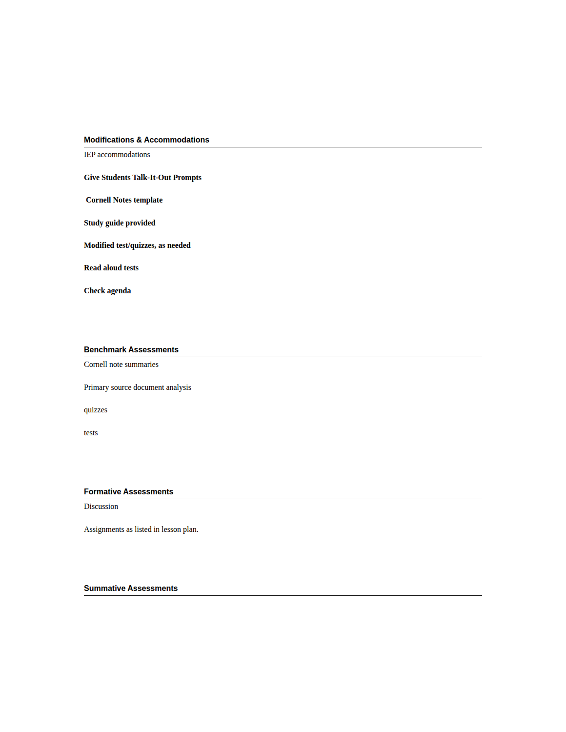Modifications & Accommodations
IEP accommodations
Give Students Talk-It-Out Prompts
Cornell Notes template
Study guide provided
Modified test/quizzes, as needed
Read aloud tests
Check agenda
Benchmark Assessments
Cornell note summaries
Primary source document analysis
quizzes
tests
Formative Assessments
Discussion
Assignments as listed in lesson plan.
Summative Assessments